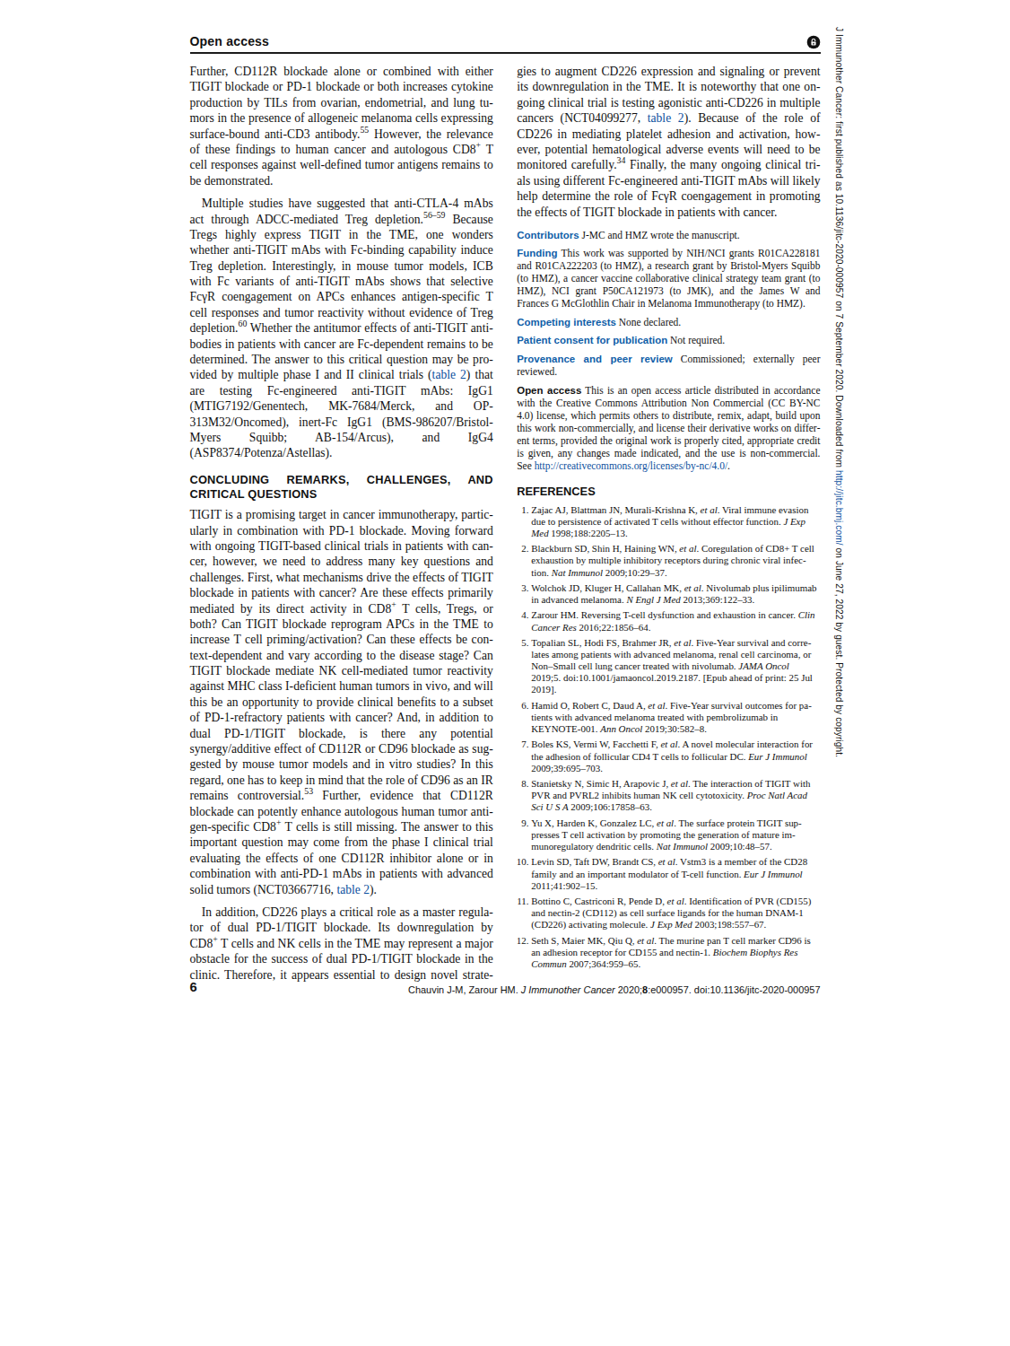J Immunother Cancer: first published as 10.1136/jitc-2020-000957 on 7 September 2020. Downloaded from http://jitc.bmj.com/ on June 27, 2022 by guest. Protected by copyright.
Open access
Further, CD112R blockade alone or combined with either TIGIT blockade or PD-1 blockade or both increases cytokine production by TILs from ovarian, endometrial, and lung tumors in the presence of allogeneic melanoma cells expressing surface-bound anti-CD3 antibody.55 However, the relevance of these findings to human cancer and autologous CD8+ T cell responses against well-defined tumor antigens remains to be demonstrated.
Multiple studies have suggested that anti-CTLA-4 mAbs act through ADCC-mediated Treg depletion.56–59 Because Tregs highly express TIGIT in the TME, one wonders whether anti-TIGIT mAbs with Fc-binding capability induce Treg depletion. Interestingly, in mouse tumor models, ICB with Fc variants of anti-TIGIT mAbs shows that selective FcγR coengagement on APCs enhances antigen-specific T cell responses and tumor reactivity without evidence of Treg depletion.60 Whether the antitumor effects of anti-TIGIT antibodies in patients with cancer are Fc-dependent remains to be determined. The answer to this critical question may be provided by multiple phase I and II clinical trials (table 2) that are testing Fc-engineered anti-TIGIT mAbs: IgG1 (MTIG7192/Genentech, MK-7684/Merck, and OP-313M32/Oncomed), inert-Fc IgG1 (BMS-986207/Bristol-Myers Squibb; AB-154/Arcus), and IgG4 (ASP8374/Potenza/Astellas).
Concluding remarks, challenges, and critical questions
TIGIT is a promising target in cancer immunotherapy, particularly in combination with PD-1 blockade. Moving forward with ongoing TIGIT-based clinical trials in patients with cancer, however, we need to address many key questions and challenges. First, what mechanisms drive the effects of TIGIT blockade in patients with cancer? Are these effects primarily mediated by its direct activity in CD8+ T cells, Tregs, or both? Can TIGIT blockade reprogram APCs in the TME to increase T cell priming/activation? Can these effects be context-dependent and vary according to the disease stage? Can TIGIT blockade mediate NK cell-mediated tumor reactivity against MHC class I-deficient human tumors in vivo, and will this be an opportunity to provide clinical benefits to a subset of PD-1-refractory patients with cancer? And, in addition to dual PD-1/TIGIT blockade, is there any potential synergy/additive effect of CD112R or CD96 blockade as suggested by mouse tumor models and in vitro studies? In this regard, one has to keep in mind that the role of CD96 as an IR remains controversial.53 Further, evidence that CD112R blockade can potently enhance autologous human tumor antigen-specific CD8+ T cells is still missing. The answer to this important question may come from the phase I clinical trial evaluating the effects of one CD112R inhibitor alone or in combination with anti-PD-1 mAbs in patients with advanced solid tumors (NCT03667716, table 2).
In addition, CD226 plays a critical role as a master regulator of dual PD-1/TIGIT blockade. Its downregulation by CD8+ T cells and NK cells in the TME may represent a major obstacle for the success of dual PD-1/TIGIT blockade in the clinic. Therefore, it appears essential to design novel strategies to augment CD226 expression and signaling or prevent its downregulation in the TME. It is noteworthy that one ongoing clinical trial is testing agonistic anti-CD226 in multiple cancers (NCT04099277, table 2). Because of the role of CD226 in mediating platelet adhesion and activation, however, potential hematological adverse events will need to be monitored carefully.34 Finally, the many ongoing clinical trials using different Fc-engineered anti-TIGIT mAbs will likely help determine the role of FcγR coengagement in promoting the effects of TIGIT blockade in patients with cancer.
Contributors J-MC and HMZ wrote the manuscript.
Funding This work was supported by NIH/NCI grants R01CA228181 and R01CA222203 (to HMZ), a research grant by Bristol-Myers Squibb (to HMZ), a cancer vaccine collaborative clinical strategy team grant (to HMZ), NCI grant P50CA121973 (to JMK), and the James W and Frances G McGlothlin Chair in Melanoma Immunotherapy (to HMZ).
Competing interests None declared.
Patient consent for publication Not required.
Provenance and peer review Commissioned; externally peer reviewed.
Open access This is an open access article distributed in accordance with the Creative Commons Attribution Non Commercial (CC BY-NC 4.0) license, which permits others to distribute, remix, adapt, build upon this work non-commercially, and license their derivative works on different terms, provided the original work is properly cited, appropriate credit is given, any changes made indicated, and the use is non-commercial. See http://creativecommons.org/licenses/by-nc/4.0/.
References
Zajac AJ, Blattman JN, Murali-Krishna K, et al. Viral immune evasion due to persistence of activated T cells without effector function. J Exp Med 1998;188:2205–13.
Blackburn SD, Shin H, Haining WN, et al. Coregulation of CD8+ T cell exhaustion by multiple inhibitory receptors during chronic viral infection. Nat Immunol 2009;10:29–37.
Wolchok JD, Kluger H, Callahan MK, et al. Nivolumab plus ipilimumab in advanced melanoma. N Engl J Med 2013;369:122–33.
Zarour HM. Reversing T-cell dysfunction and exhaustion in cancer. Clin Cancer Res 2016;22:1856–64.
Topalian SL, Hodi FS, Brahmer JR, et al. Five-Year survival and correlates among patients with advanced melanoma, renal cell carcinoma, or Non–Small cell lung cancer treated with nivolumab. JAMA Oncol 2019;5. doi:10.1001/jamaoncol.2019.2187. [Epub ahead of print: 25 Jul 2019].
Hamid O, Robert C, Daud A, et al. Five-Year survival outcomes for patients with advanced melanoma treated with pembrolizumab in KEYNOTE-001. Ann Oncol 2019;30:582–8.
Boles KS, Vermi W, Facchetti F, et al. A novel molecular interaction for the adhesion of follicular CD4 T cells to follicular DC. Eur J Immunol 2009;39:695–703.
Stanietsky N, Simic H, Arapovic J, et al. The interaction of TIGIT with PVR and PVRL2 inhibits human NK cell cytotoxicity. Proc Natl Acad Sci U S A 2009;106:17858–63.
Yu X, Harden K, Gonzalez LC, et al. The surface protein TIGIT suppresses T cell activation by promoting the generation of mature immunoregulatory dendritic cells. Nat Immunol 2009;10:48–57.
Levin SD, Taft DW, Brandt CS, et al. Vstm3 is a member of the CD28 family and an important modulator of T-cell function. Eur J Immunol 2011;41:902–15.
Bottino C, Castriconi R, Pende D, et al. Identification of PVR (CD155) and nectin-2 (CD112) as cell surface ligands for the human DNAM-1 (CD226) activating molecule. J Exp Med 2003;198:557–67.
Seth S, Maier MK, Qiu Q, et al. The murine pan T cell marker CD96 is an adhesion receptor for CD155 and nectin-1. Biochem Biophys Res Commun 2007;364:959–65.
6
Chauvin J-M, Zarour HM. J Immunother Cancer 2020;8:e000957. doi:10.1136/jitc-2020-000957